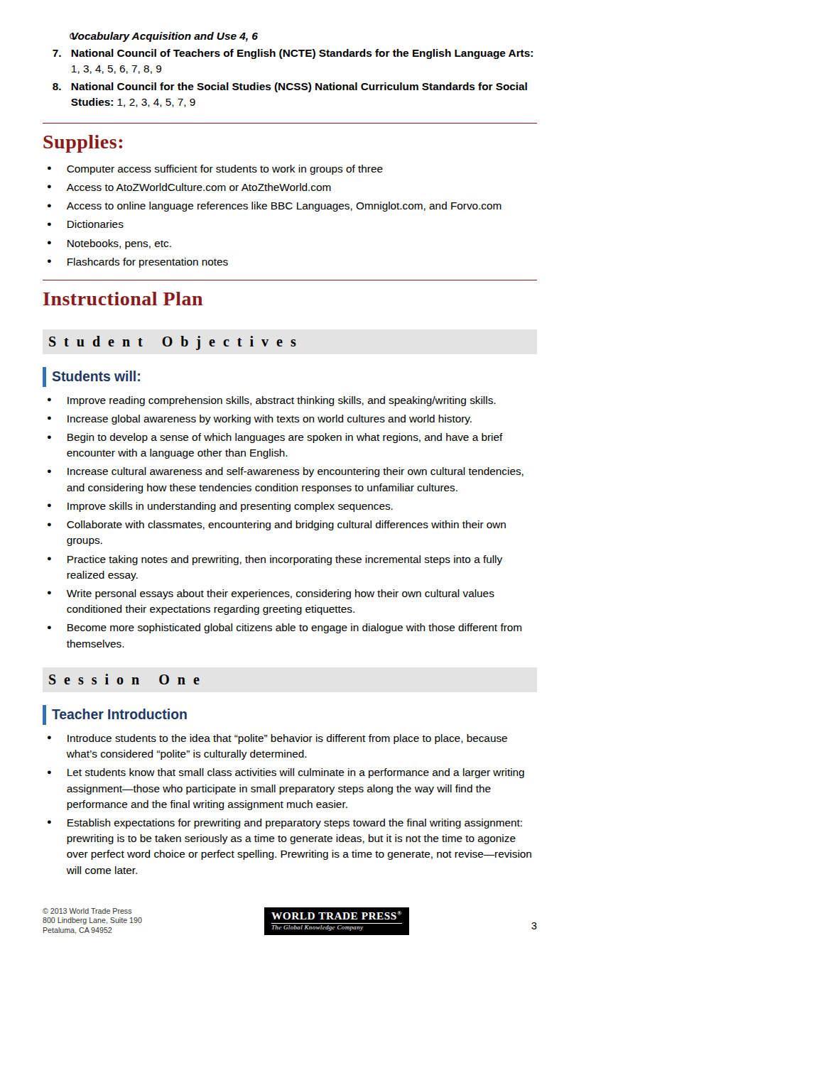c. Vocabulary Acquisition and Use 4, 6
7. National Council of Teachers of English (NCTE) Standards for the English Language Arts: 1, 3, 4, 5, 6, 7, 8, 9
8. National Council for the Social Studies (NCSS) National Curriculum Standards for Social Studies: 1, 2, 3, 4, 5, 7, 9
Supplies:
Computer access sufficient for students to work in groups of three
Access to AtoZWorldCulture.com or AtoZtheWorld.com
Access to online language references like BBC Languages, Omniglot.com, and Forvo.com
Dictionaries
Notebooks, pens, etc.
Flashcards for presentation notes
Instructional Plan
Student Objectives
Students will:
Improve reading comprehension skills, abstract thinking skills, and speaking/writing skills.
Increase global awareness by working with texts on world cultures and world history.
Begin to develop a sense of which languages are spoken in what regions, and have a brief encounter with a language other than English.
Increase cultural awareness and self-awareness by encountering their own cultural tendencies, and considering how these tendencies condition responses to unfamiliar cultures.
Improve skills in understanding and presenting complex sequences.
Collaborate with classmates, encountering and bridging cultural differences within their own groups.
Practice taking notes and prewriting, then incorporating these incremental steps into a fully realized essay.
Write personal essays about their experiences, considering how their own cultural values conditioned their expectations regarding greeting etiquettes.
Become more sophisticated global citizens able to engage in dialogue with those different from themselves.
Session One
Teacher Introduction
Introduce students to the idea that “polite” behavior is different from place to place, because what’s considered “polite” is culturally determined.
Let students know that small class activities will culminate in a performance and a larger writing assignment—those who participate in small preparatory steps along the way will find the performance and the final writing assignment much easier.
Establish expectations for prewriting and preparatory steps toward the final writing assignment: prewriting is to be taken seriously as a time to generate ideas, but it is not the time to agonize over perfect word choice or perfect spelling. Prewriting is a time to generate, not revise—revision will come later.
© 2013 World Trade Press
800 Lindberg Lane, Suite 190
Petaluma, CA 94952
WORLD TRADE PRESS®
The Global Knowledge Company
3